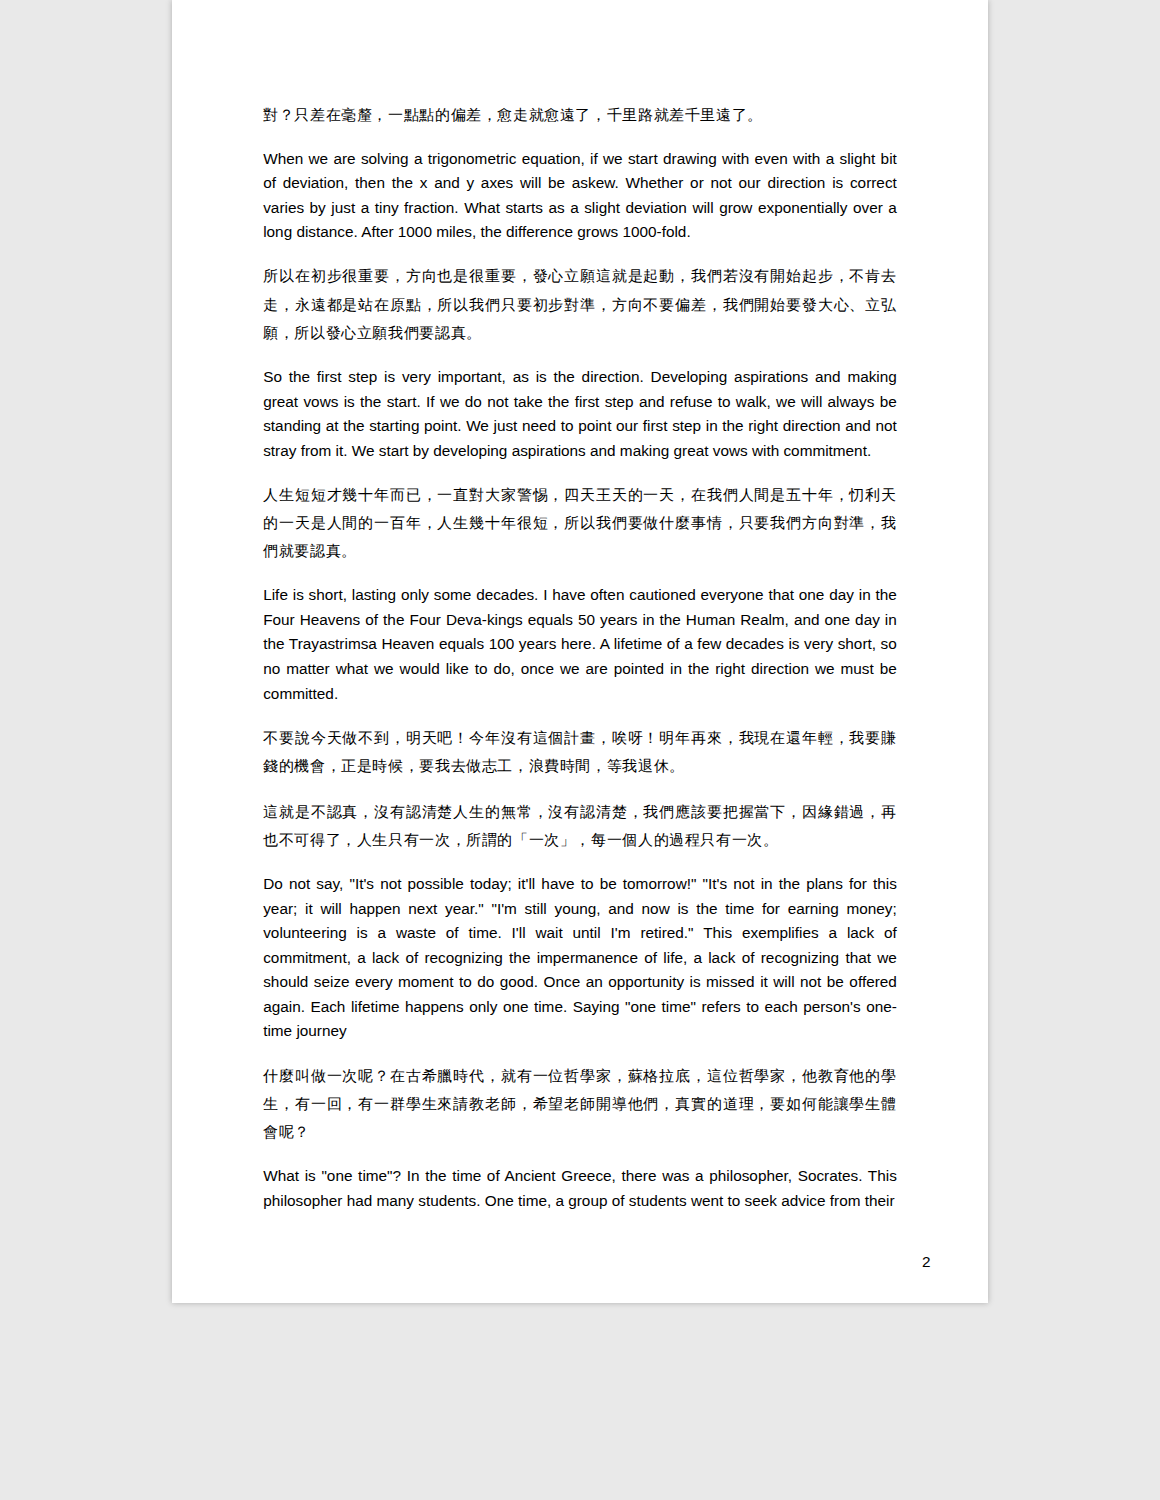對？只差在毫釐，一點點的偏差，愈走就愈遠了，千里路就差千里遠了。
When we are solving a trigonometric equation, if we start drawing with even with a slight bit of deviation, then the x and y axes will be askew. Whether or not our direction is correct varies by just a tiny fraction. What starts as a slight deviation will grow exponentially over a long distance. After 1000 miles, the difference grows 1000-fold.
所以在初步很重要，方向也是很重要，發心立願這就是起動，我們若沒有開始起步，不肯去走，永遠都是站在原點，所以我們只要初步對準，方向不要偏差，我們開始要發大心、立弘願，所以發心立願我們要認真。
So the first step is very important, as is the direction. Developing aspirations and making great vows is the start. If we do not take the first step and refuse to walk, we will always be standing at the starting point. We just need to point our first step in the right direction and not stray from it. We start by developing aspirations and making great vows with commitment.
人生短短才幾十年而已，一直對大家警惕，四天王天的一天，在我們人間是五十年，忉利天的一天是人間的一百年，人生幾十年很短，所以我們要做什麼事情，只要我們方向對準，我們就要認真。
Life is short, lasting only some decades. I have often cautioned everyone that one day in the Four Heavens of the Four Deva-kings equals 50 years in the Human Realm, and one day in the Trayastrimsa Heaven equals 100 years here. A lifetime of a few decades is very short, so no matter what we would like to do, once we are pointed in the right direction we must be committed.
不要說今天做不到，明天吧！今年沒有這個計畫，唉呀！明年再來，我現在還年輕，我要賺錢的機會，正是時候，要我去做志工，浪費時間，等我退休。
這就是不認真，沒有認清楚人生的無常，沒有認清楚，我們應該要把握當下，因緣錯過，再也不可得了，人生只有一次，所謂的「一次」，每一個人的過程只有一次。
Do not say, "It's not possible today; it'll have to be tomorrow!" "It's not in the plans for this year; it will happen next year." "I'm still young, and now is the time for earning money; volunteering is a waste of time. I'll wait until I'm retired." This exemplifies a lack of commitment, a lack of recognizing the impermanence of life, a lack of recognizing that we should seize every moment to do good. Once an opportunity is missed it will not be offered again. Each lifetime happens only one time. Saying "one time" refers to each person's one-time journey
什麼叫做一次呢？在古希臘時代，就有一位哲學家，蘇格拉底，這位哲學家，他教育他的學生，有一回，有一群學生來請教老師，希望老師開導他們，真實的道理，要如何能讓學生體會呢？
What is "one time"? In the time of Ancient Greece, there was a philosopher, Socrates. This philosopher had many students. One time, a group of students went to seek advice from their
2